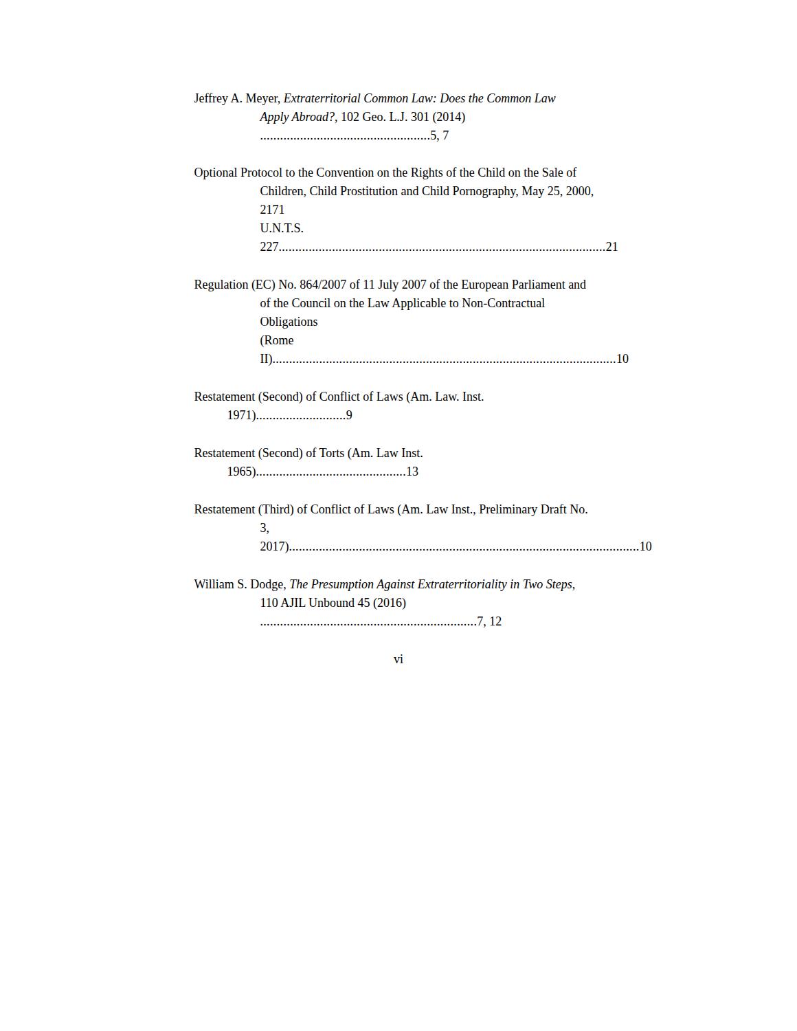Jeffrey A. Meyer, Extraterritorial Common Law: Does the Common Law Apply Abroad?, 102 Geo. L.J. 301 (2014) ................................................... 5, 7
Optional Protocol to the Convention on the Rights of the Child on the Sale of Children, Child Prostitution and Child Pornography, May 25, 2000, 2171 U.N.T.S. 227.................................................................................................. 21
Regulation (EC) No. 864/2007 of 11 July 2007 of the European Parliament and of the Council on the Law Applicable to Non-Contractual Obligations (Rome II)....................................................................................................... 10
Restatement (Second) of Conflict of Laws (Am. Law. Inst. 1971)........................... 9
Restatement (Second) of Torts (Am. Law Inst. 1965)............................................. 13
Restatement (Third) of Conflict of Laws (Am. Law Inst., Preliminary Draft No. 3, 2017)......................................................................................................... 10
William S. Dodge, The Presumption Against Extraterritoriality in Two Steps, 110 AJIL Unbound 45 (2016) ................................................................. 7, 12
vi